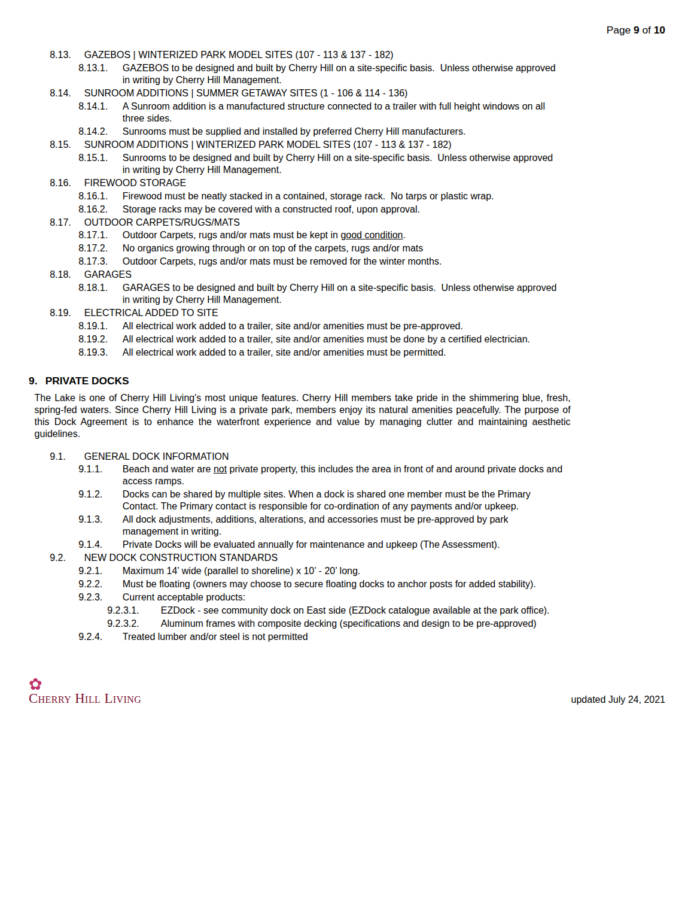Page 9 of 10
8.13. GAZEBOS | WINTERIZED PARK MODEL SITES (107 - 113 & 137 - 182)
8.13.1. GAZEBOS to be designed and built by Cherry Hill on a site-specific basis. Unless otherwise approved in writing by Cherry Hill Management.
8.14. SUNROOM ADDITIONS | SUMMER GETAWAY SITES (1 - 106 & 114 - 136)
8.14.1. A Sunroom addition is a manufactured structure connected to a trailer with full height windows on all three sides.
8.14.2. Sunrooms must be supplied and installed by preferred Cherry Hill manufacturers.
8.15. SUNROOM ADDITIONS | WINTERIZED PARK MODEL SITES (107 - 113 & 137 - 182)
8.15.1. Sunrooms to be designed and built by Cherry Hill on a site-specific basis. Unless otherwise approved in writing by Cherry Hill Management.
8.16. FIREWOOD STORAGE
8.16.1. Firewood must be neatly stacked in a contained, storage rack. No tarps or plastic wrap.
8.16.2. Storage racks may be covered with a constructed roof, upon approval.
8.17. OUTDOOR CARPETS/RUGS/MATS
8.17.1. Outdoor Carpets, rugs and/or mats must be kept in good condition.
8.17.2. No organics growing through or on top of the carpets, rugs and/or mats
8.17.3. Outdoor Carpets, rugs and/or mats must be removed for the winter months.
8.18. GARAGES
8.18.1. GARAGES to be designed and built by Cherry Hill on a site-specific basis. Unless otherwise approved in writing by Cherry Hill Management.
8.19. ELECTRICAL ADDED TO SITE
8.19.1. All electrical work added to a trailer, site and/or amenities must be pre-approved.
8.19.2. All electrical work added to a trailer, site and/or amenities must be done by a certified electrician.
8.19.3. All electrical work added to a trailer, site and/or amenities must be permitted.
9. PRIVATE DOCKS
The Lake is one of Cherry Hill Living's most unique features. Cherry Hill members take pride in the shimmering blue, fresh, spring-fed waters. Since Cherry Hill Living is a private park, members enjoy its natural amenities peacefully. The purpose of this Dock Agreement is to enhance the waterfront experience and value by managing clutter and maintaining aesthetic guidelines.
9.1. GENERAL DOCK INFORMATION
9.1.1. Beach and water are not private property, this includes the area in front of and around private docks and access ramps.
9.1.2. Docks can be shared by multiple sites. When a dock is shared one member must be the Primary Contact. The Primary contact is responsible for co-ordination of any payments and/or upkeep.
9.1.3. All dock adjustments, additions, alterations, and accessories must be pre-approved by park management in writing.
9.1.4. Private Docks will be evaluated annually for maintenance and upkeep (The Assessment).
9.2. NEW DOCK CONSTRUCTION STANDARDS
9.2.1. Maximum 14’ wide (parallel to shoreline) x 10’ - 20’ long.
9.2.2. Must be floating (owners may choose to secure floating docks to anchor posts for added stability).
9.2.3. Current acceptable products:
9.2.3.1. EZDock - see community dock on East side (EZDock catalogue available at the park office).
9.2.3.2. Aluminum frames with composite decking (specifications and design to be pre-approved)
9.2.4. Treated lumber and/or steel is not permitted
✿
Cherry Hill Living
updated July 24, 2021